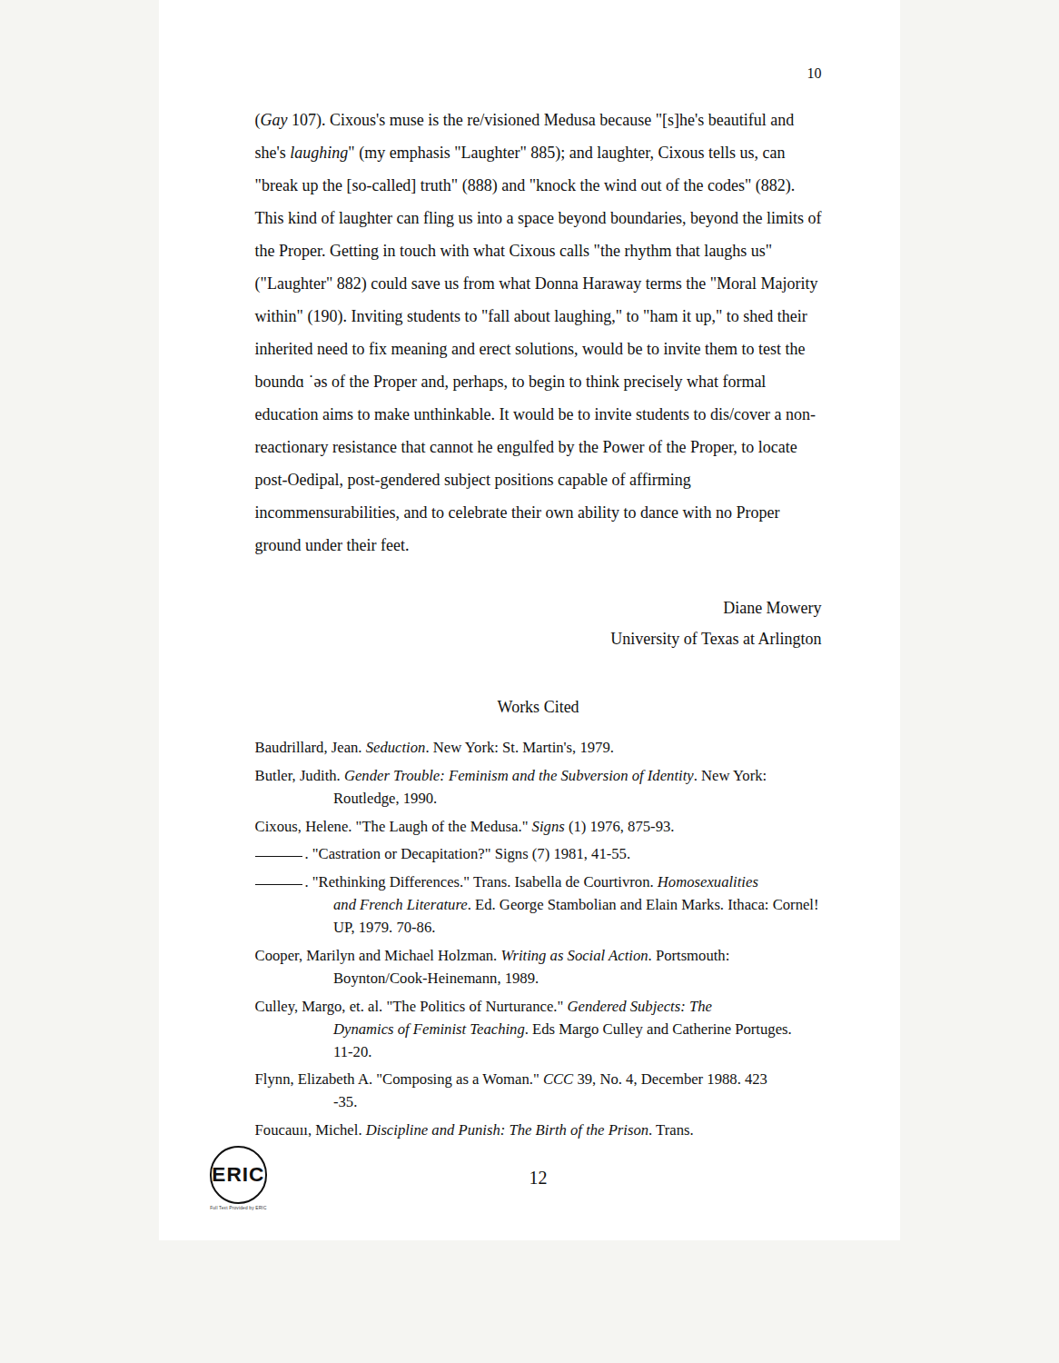10
(Gay 107). Cixous's muse is the re/visioned Medusa because "[s]he's beautiful and she's laughing" (my emphasis "Laughter" 885); and laughter, Cixous tells us, can "break up the [so-called] truth" (888) and "knock the wind out of the codes" (882). This kind of laughter can fling us into a space beyond boundaries, beyond the limits of the Proper. Getting in touch with what Cixous calls "the rhythm that laughs us" ("Laughter" 882) could save us from what Donna Haraway terms the "Moral Majority within" (190). Inviting students to "fall about laughing," to "ham it up," to shed their inherited need to fix meaning and erect solutions, would be to invite them to test the boundɑ ˙əs of the Proper and, perhaps, to begin to think precisely what formal education aims to make unthinkable. It would be to invite students to dis/cover a non-reactionary resistance that cannot he engulfed by the Power of the Proper, to locate post-Oedipal, post-gendered subject positions capable of affirming incommensurabilities, and to celebrate their own ability to dance with no Proper ground under their feet.
Diane Mowery
University of Texas at Arlington
Works Cited
Baudrillard, Jean. Seduction. New York: St. Martin's, 1979.
Butler, Judith. Gender Trouble: Feminism and the Subversion of Identity. New York: Routledge, 1990.
Cixous, Helene. "The Laugh of the Medusa." Signs (1) 1976, 875-93.
. "Castration or Decapitation?" Signs (7) 1981, 41-55.
. "Rethinking Differences." Trans. Isabella de Courtivron. Homosexualities and French Literature. Ed. George Stambolian and Elain Marks. Ithaca: Cornel! UP, 1979. 70-86.
Cooper, Marilyn and Michael Holzman. Writing as Social Action. Portsmouth: Boynton/Cook-Heinemann, 1989.
Culley, Margo, et. al. "The Politics of Nurturance." Gendered Subjects: The Dynamics of Feminist Teaching. Eds Margo Culley and Catherine Portuges. 11-20.
Flynn, Elizabeth A. "Composing as a Woman." CCC 39, No. 4, December 1988. 423 -35.
Foucauıı, Michel. Discipline and Punish: The Birth of the Prison. Trans.
ERIC
Full Text Provided by ERIC
12